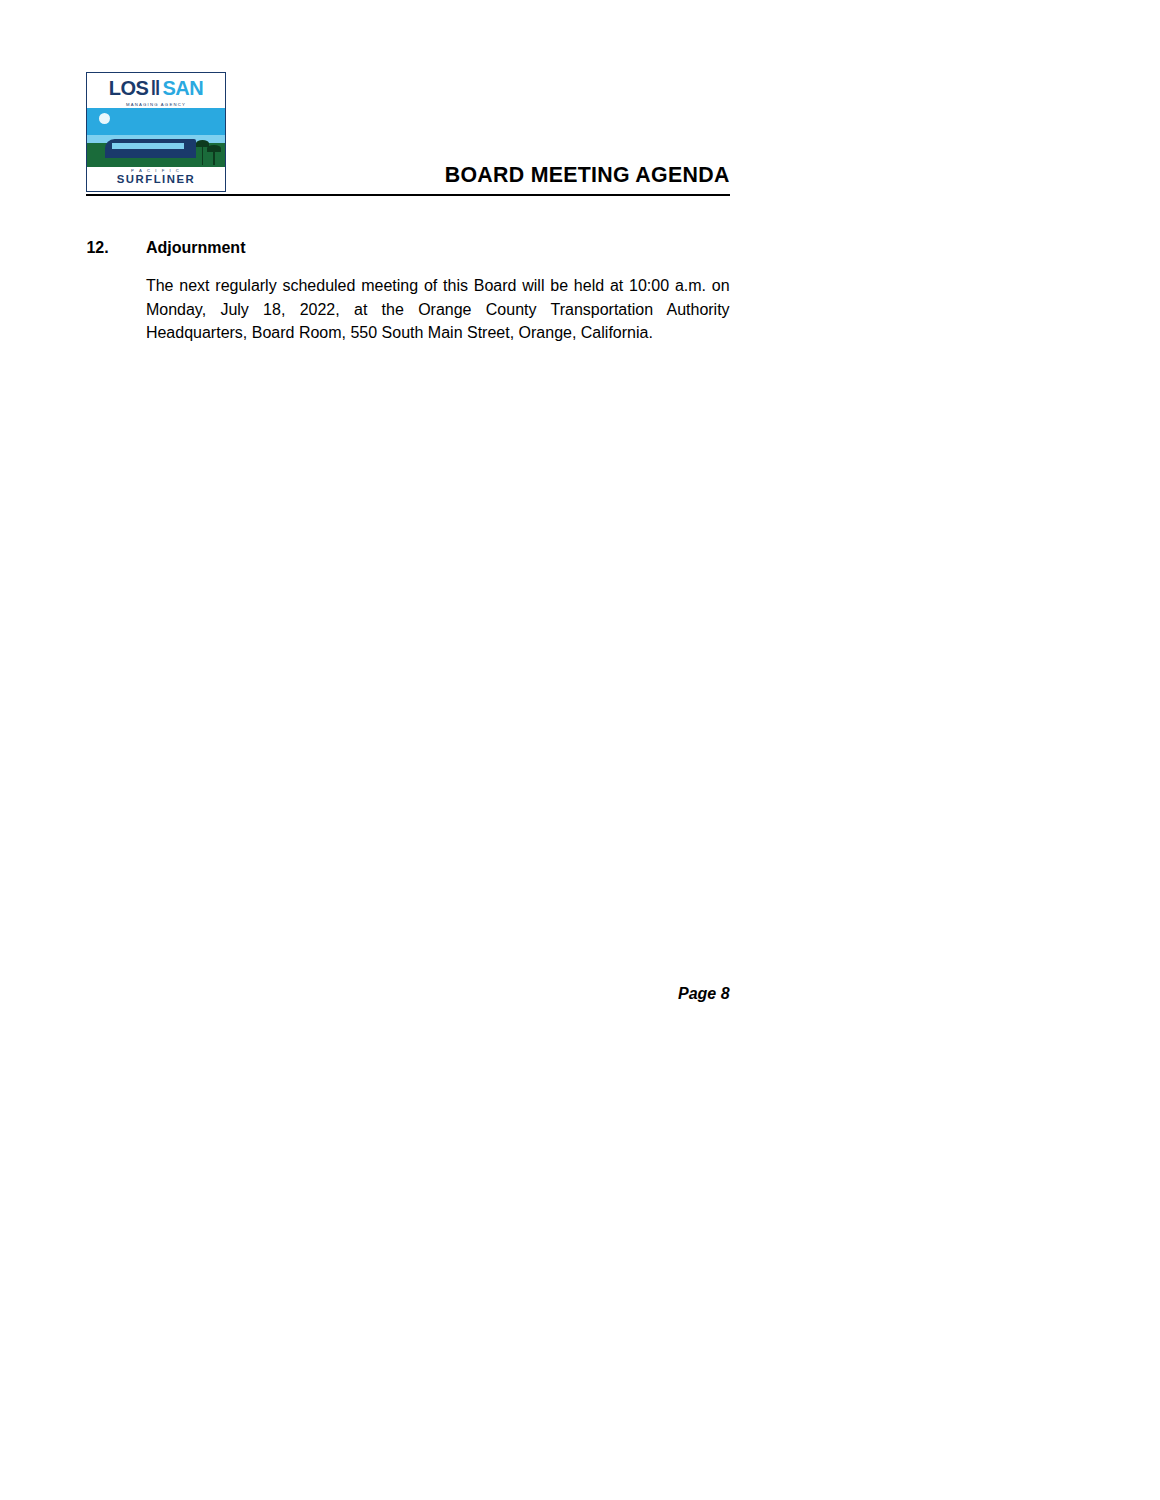LOS‖SAN
MANAGING AGENCY
P A C I F I C
SURFLINER
BOARD MEETING AGENDA
12.
Adjournment
The next regularly scheduled meeting of this Board will be held at 10:00 a.m. on Monday, July 18, 2022, at the Orange County Transportation Authority Headquarters, Board Room, 550 South Main Street, Orange, California.
Page 8